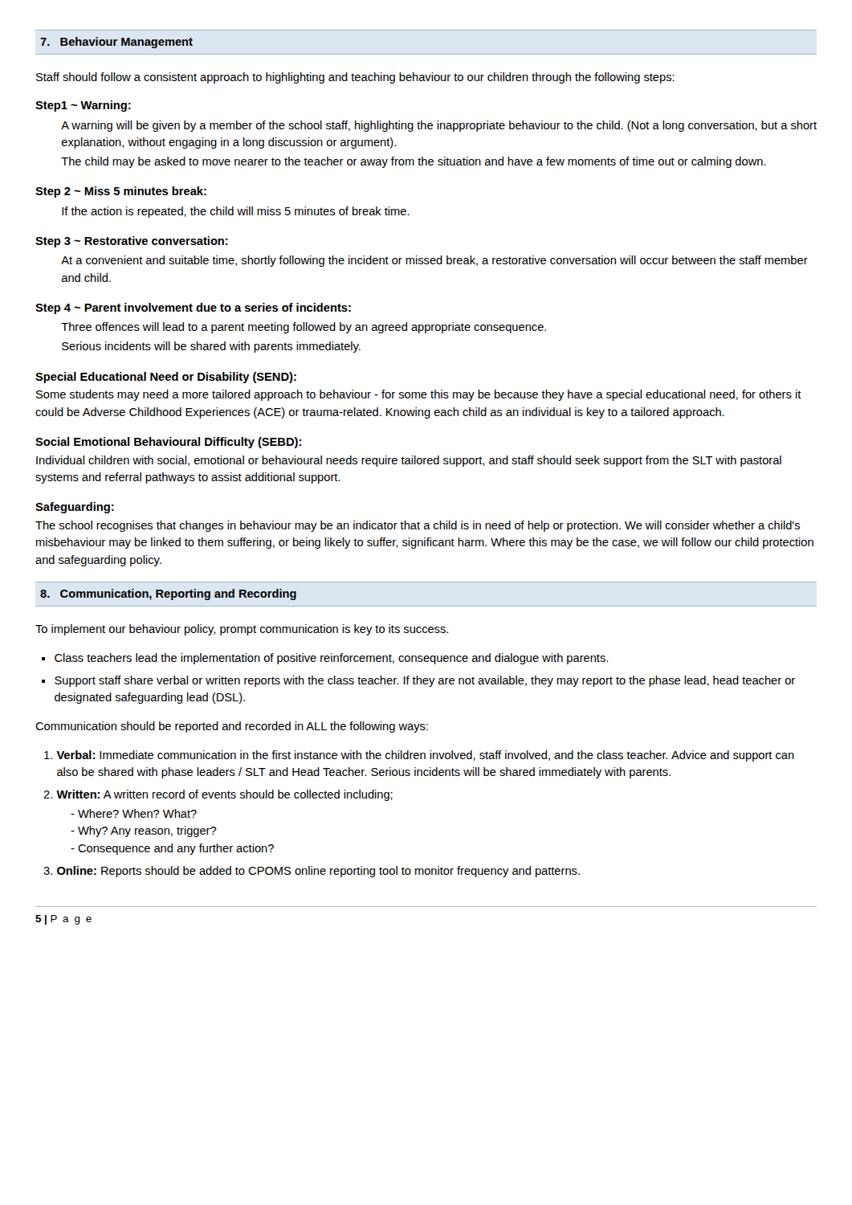7. Behaviour Management
Staff should follow a consistent approach to highlighting and teaching behaviour to our children through the following steps:
Step1 ~ Warning:
A warning will be given by a member of the school staff, highlighting the inappropriate behaviour to the child. (Not a long conversation, but a short explanation, without engaging in a long discussion or argument).
The child may be asked to move nearer to the teacher or away from the situation and have a few moments of time out or calming down.
Step 2 ~ Miss 5 minutes break:
If the action is repeated, the child will miss 5 minutes of break time.
Step 3 ~ Restorative conversation:
At a convenient and suitable time, shortly following the incident or missed break, a restorative conversation will occur between the staff member and child.
Step 4 ~ Parent involvement due to a series of incidents:
Three offences will lead to a parent meeting followed by an agreed appropriate consequence.
Serious incidents will be shared with parents immediately.
Special Educational Need or Disability (SEND):
Some students may need a more tailored approach to behaviour - for some this may be because they have a special educational need, for others it could be Adverse Childhood Experiences (ACE) or trauma-related. Knowing each child as an individual is key to a tailored approach.
Social Emotional Behavioural Difficulty (SEBD):
Individual children with social, emotional or behavioural needs require tailored support, and staff should seek support from the SLT with pastoral systems and referral pathways to assist additional support.
Safeguarding:
The school recognises that changes in behaviour may be an indicator that a child is in need of help or protection. We will consider whether a child's misbehaviour may be linked to them suffering, or being likely to suffer, significant harm. Where this may be the case, we will follow our child protection and safeguarding policy.
8. Communication, Reporting and Recording
To implement our behaviour policy, prompt communication is key to its success.
Class teachers lead the implementation of positive reinforcement, consequence and dialogue with parents.
Support staff share verbal or written reports with the class teacher. If they are not available, they may report to the phase lead, head teacher or designated safeguarding lead (DSL).
Communication should be reported and recorded in ALL the following ways:
Verbal: Immediate communication in the first instance with the children involved, staff involved, and the class teacher. Advice and support can also be shared with phase leaders / SLT and Head Teacher. Serious incidents will be shared immediately with parents.
Written: A written record of events should be collected including;
Where? When? What?
Why? Any reason, trigger?
Consequence and any further action?
Online: Reports should be added to CPOMS online reporting tool to monitor frequency and patterns.
5 | P a g e